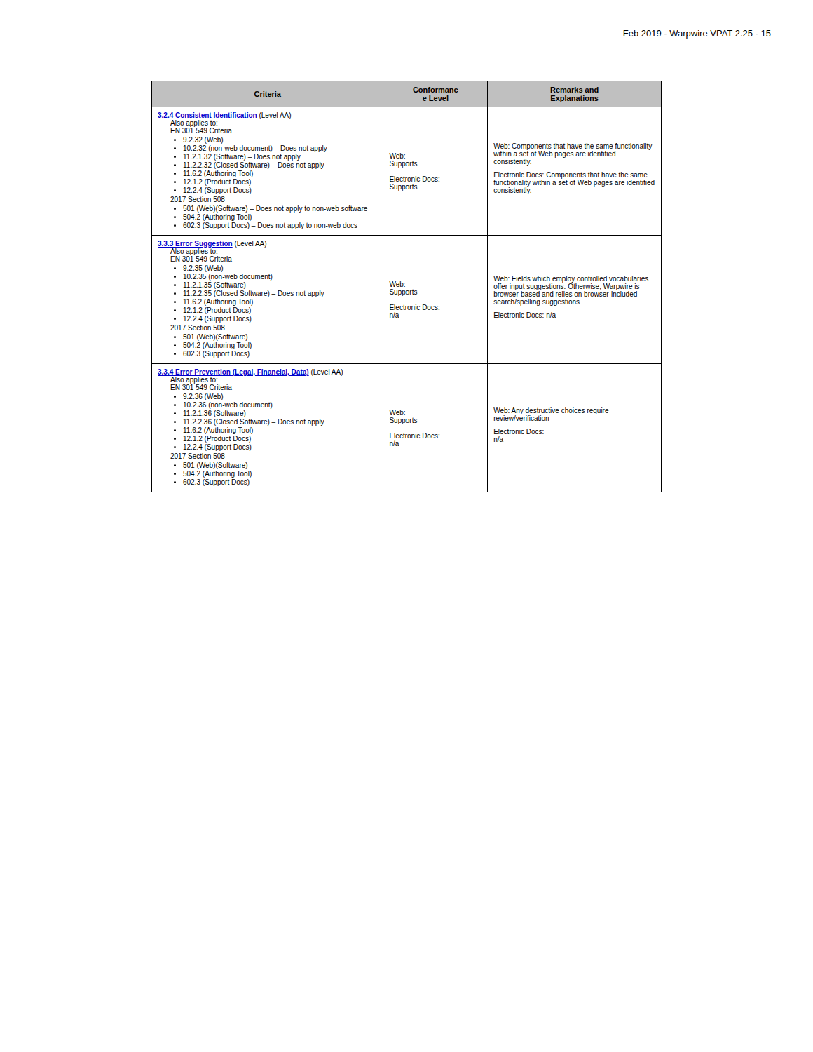Feb 2019 - Warpwire VPAT 2.25 - 15
| Criteria | Conformanc e Level | Remarks and Explanations |
| --- | --- | --- |
| 3.2.4 Consistent Identification (Level AA) Also applies to: EN 301 549 Criteria 9.2.32 (Web) 10.2.32 (non-web document) – Does not apply 11.2.1.32 (Software) – Does not apply 11.2.2.32 (Closed Software) – Does not apply 11.6.2 (Authoring Tool) 12.1.2 (Product Docs) 12.2.4 (Support Docs) 2017 Section 508 501 (Web)(Software) – Does not apply to non-web software 504.2 (Authoring Tool) 602.3 (Support Docs) – Does not apply to non-web docs | Web: Supports Electronic Docs: Supports | Web: Components that have the same functionality within a set of Web pages are identified consistently. Electronic Docs: Components that have the same functionality within a set of Web pages are identified consistently. |
| 3.3.3 Error Suggestion (Level AA) Also applies to: EN 301 549 Criteria 9.2.35 (Web) 10.2.35 (non-web document) 11.2.1.35 (Software) 11.2.2.35 (Closed Software) – Does not apply 11.6.2 (Authoring Tool) 12.1.2 (Product Docs) 12.2.4 (Support Docs) 2017 Section 508 501 (Web)(Software) 504.2 (Authoring Tool) 602.3 (Support Docs) | Web: Supports Electronic Docs: n/a | Web: Fields which employ controlled vocabularies offer input suggestions. Otherwise, Warpwire is browser-based and relies on browser-included search/spelling suggestions Electronic Docs: n/a |
| 3.3.4 Error Prevention (Legal, Financial, Data) (Level AA) Also applies to: EN 301 549 Criteria 9.2.36 (Web) 10.2.36 (non-web document) 11.2.1.36 (Software) 11.2.2.36 (Closed Software) – Does not apply 11.6.2 (Authoring Tool) 12.1.2 (Product Docs) 12.2.4 (Support Docs) 2017 Section 508 501 (Web)(Software) 504.2 (Authoring Tool) 602.3 (Support Docs) | Web: Supports Electronic Docs: n/a | Web: Any destructive choices require review/verification Electronic Docs: n/a |